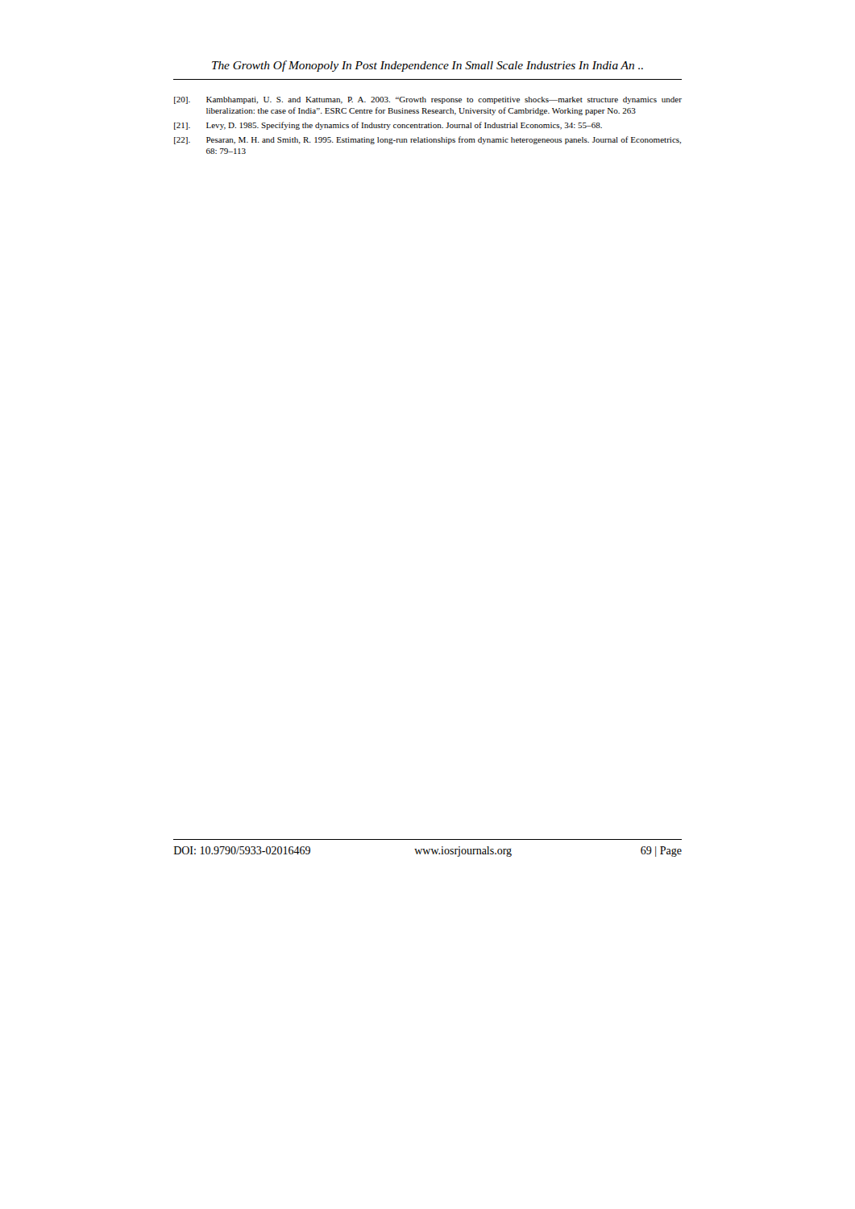The Growth Of Monopoly In Post Independence In Small Scale Industries In India An ..
[20].
Kambhampati, U. S. and Kattuman, P. A. 2003. “Growth response to competitive shocks—market structure dynamics under liberalization: the case of India”. ESRC Centre for Business Research, University of Cambridge. Working paper No. 263
[21].
Levy, D. 1985. Specifying the dynamics of Industry concentration. Journal of Industrial Economics, 34: 55–68.
[22].
Pesaran, M. H. and Smith, R. 1995. Estimating long-run relationships from dynamic heterogeneous panels. Journal of Econometrics, 68: 79–113
DOI: 10.9790/5933-02016469
www.iosrjournals.org
69 | Page